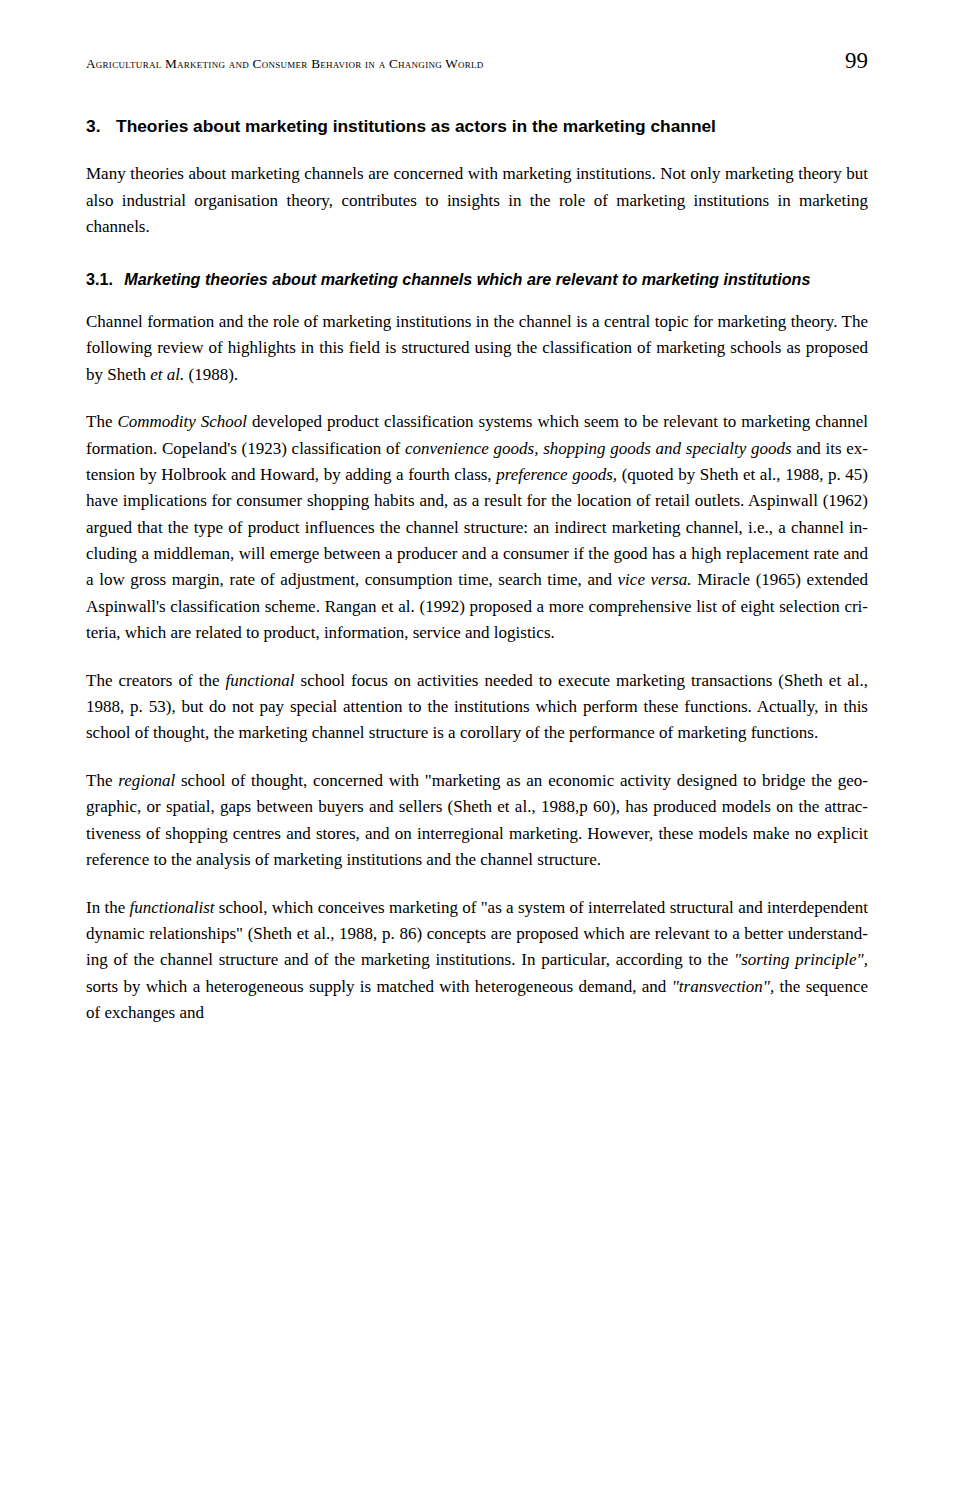Agricultural Marketing and Consumer Behavior in a Changing World
99
3. Theories about marketing institutions as actors in the marketing channel
Many theories about marketing channels are concerned with marketing institutions. Not only marketing theory but also industrial organisation theory, contributes to insights in the role of marketing institutions in marketing channels.
3.1. Marketing theories about marketing channels which are relevant to marketing institutions
Channel formation and the role of marketing institutions in the channel is a central topic for marketing theory. The following review of highlights in this field is structured using the classification of marketing schools as proposed by Sheth et al. (1988).
The Commodity School developed product classification systems which seem to be relevant to marketing channel formation. Copeland's (1923) classification of convenience goods, shopping goods and specialty goods and its extension by Holbrook and Howard, by adding a fourth class, preference goods, (quoted by Sheth et al., 1988, p. 45) have implications for consumer shopping habits and, as a result for the location of retail outlets. Aspinwall (1962) argued that the type of product influences the channel structure: an indirect marketing channel, i.e., a channel including a middleman, will emerge between a producer and a consumer if the good has a high replacement rate and a low gross margin, rate of adjustment, consumption time, search time, and vice versa. Miracle (1965) extended Aspinwall's classification scheme. Rangan et al. (1992) proposed a more comprehensive list of eight selection criteria, which are related to product, information, service and logistics.
The creators of the functional school focus on activities needed to execute marketing transactions (Sheth et al., 1988, p. 53), but do not pay special attention to the institutions which perform these functions. Actually, in this school of thought, the marketing channel structure is a corollary of the performance of marketing functions.
The regional school of thought, concerned with "marketing as an economic activity designed to bridge the geographic, or spatial, gaps between buyers and sellers (Sheth et al., 1988,p 60), has produced models on the attractiveness of shopping centres and stores, and on interregional marketing. However, these models make no explicit reference to the analysis of marketing institutions and the channel structure.
In the functionalist school, which conceives marketing of "as a system of interrelated structural and interdependent dynamic relationships" (Sheth et al., 1988, p. 86) concepts are proposed which are relevant to a better understanding of the channel structure and of the marketing institutions. In particular, according to the "sorting principle", sorts by which a heterogeneous supply is matched with heterogeneous demand, and "transvection", the sequence of exchanges and